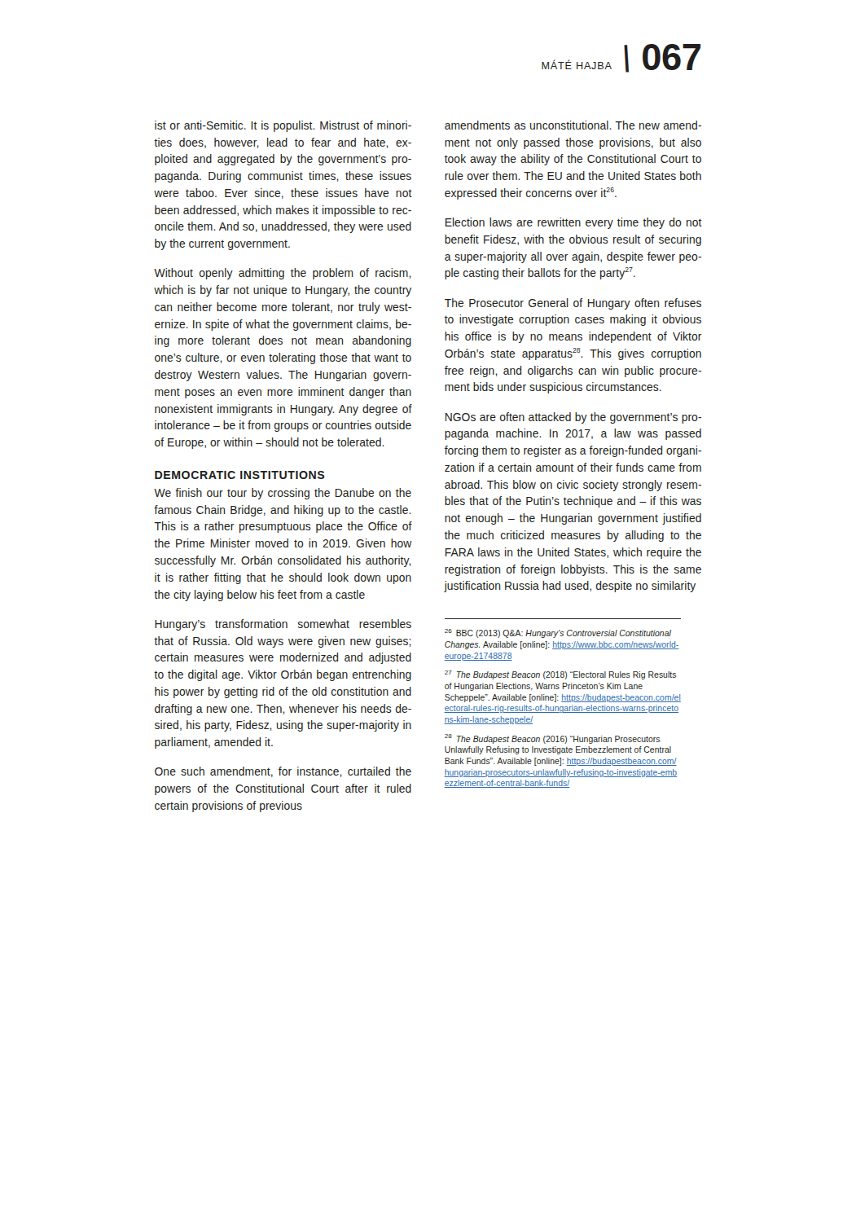Máté Hajba
\
067
ist or anti-Semitic. It is populist. Mistrust of minorities does, however, lead to fear and hate, exploited and aggregated by the government’s propaganda. During communist times, these issues were taboo. Ever since, these issues have not been addressed, which makes it impossible to reconcile them. And so, unaddressed, they were used by the current government.
Without openly admitting the problem of racism, which is by far not unique to Hungary, the country can neither become more tolerant, nor truly westernize. In spite of what the government claims, being more tolerant does not mean abandoning one’s culture, or even tolerating those that want to destroy Western values. The Hungarian government poses an even more imminent danger than nonexistent immigrants in Hungary. Any degree of intolerance – be it from groups or countries outside of Europe, or within – should not be tolerated.
Democratic Institutions
We finish our tour by crossing the Danube on the famous Chain Bridge, and hiking up to the castle. This is a rather presumptuous place the Office of the Prime Minister moved to in 2019. Given how successfully Mr. Orbán consolidated his authority, it is rather fitting that he should look down upon the city laying below his feet from a castle
Hungary’s transformation somewhat resembles that of Russia. Old ways were given new guises; certain measures were modernized and adjusted to the digital age. Viktor Orbán began entrenching his power by getting rid of the old constitution and drafting a new one. Then, whenever his needs desired, his party, Fidesz, using the super-majority in parliament, amended it.
One such amendment, for instance, curtailed the powers of the Constitutional Court after it ruled certain provisions of previous
amendments as unconstitutional. The new amendment not only passed those provisions, but also took away the ability of the Constitutional Court to rule over them. The EU and the United States both expressed their concerns over it26.
Election laws are rewritten every time they do not benefit Fidesz, with the obvious result of securing a super-majority all over again, despite fewer people casting their ballots for the party27.
The Prosecutor General of Hungary often refuses to investigate corruption cases making it obvious his office is by no means independent of Viktor Orbán’s state apparatus28. This gives corruption free reign, and oligarchs can win public procurement bids under suspicious circumstances.
NGOs are often attacked by the government’s propaganda machine. In 2017, a law was passed forcing them to register as a foreign-funded organization if a certain amount of their funds came from abroad. This blow on civic society strongly resembles that of the Putin’s technique and – if this was not enough – the Hungarian government justified the much criticized measures by alluding to the FARA laws in the United States, which require the registration of foreign lobbyists. This is the same justification Russia had used, despite no similarity
26 BBC (2013) Q&A: Hungary’s Controversial Constitutional Changes. Available [online]: https://www.bbc.com/news/world-europe-21748878
27 The Budapest Beacon (2018) “Electoral Rules Rig Results of Hungarian Elections, Warns Princeton’s Kim Lane Scheppele”. Available [online]: https://budapest-beacon.com/electoral-rules-rig-results-of-hungarian-elections-warns-princetons-kim-lane-scheppele/
28 The Budapest Beacon (2016) “Hungarian Prosecutors Unlawfully Refusing to Investigate Embezzlement of Central Bank Funds”. Available [online]: https://budapestbeacon.com/hungarian-prosecutors-unlawfully-refusing-to-investigate-embezzlement-of-central-bank-funds/